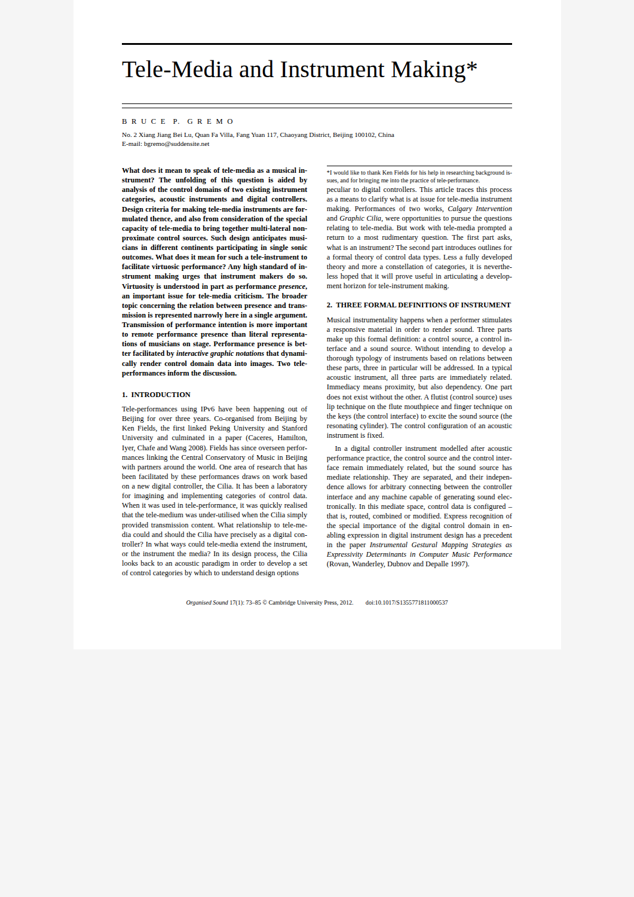Tele-Media and Instrument Making*
B R U C E P. G R E M O
No. 2 Xiang Jiang Bei Lu, Quan Fa Villa, Fang Yuan 117, Chaoyang District, Beijing 100102, China
E-mail: bgremo@suddensite.net
What does it mean to speak of tele-media as a musical instrument? The unfolding of this question is aided by analysis of the control domains of two existing instrument categories, acoustic instruments and digital controllers. Design criteria for making tele-media instruments are formulated thence, and also from consideration of the special capacity of tele-media to bring together multi-lateral non-proximate control sources. Such design anticipates musicians in different continents participating in single sonic outcomes. What does it mean for such a tele-instrument to facilitate virtuosic performance? Any high standard of instrument making urges that instrument makers do so. Virtuosity is understood in part as performance presence, an important issue for tele-media criticism. The broader topic concerning the relation between presence and transmission is represented narrowly here in a single argument. Transmission of performance intention is more important to remote performance presence than literal representations of musicians on stage. Performance presence is better facilitated by interactive graphic notations that dynamically render control domain data into images. Two tele-performances inform the discussion.
1. INTRODUCTION
Tele-performances using IPv6 have been happening out of Beijing for over three years. Co-organised from Beijing by Ken Fields, the first linked Peking University and Stanford University and culminated in a paper (Caceres, Hamilton, Iyer, Chafe and Wang 2008). Fields has since overseen performances linking the Central Conservatory of Music in Beijing with partners around the world. One area of research that has been facilitated by these performances draws on work based on a new digital controller, the Cilia. It has been a laboratory for imagining and implementing categories of control data. When it was used in tele-performance, it was quickly realised that the tele-medium was under-utilised when the Cilia simply provided transmission content. What relationship to tele-media could and should the Cilia have precisely as a digital controller? In what ways could tele-media extend the instrument, or the instrument the media? In its design process, the Cilia looks back to an acoustic paradigm in order to develop a set of control categories by which to understand design options
*I would like to thank Ken Fields for his help in researching background issues, and for bringing me into the practice of tele-performance.
peculiar to digital controllers. This article traces this process as a means to clarify what is at issue for tele-media instrument making. Performances of two works, Calgary Intervention and Graphic Cilia, were opportunities to pursue the questions relating to tele-media. But work with tele-media prompted a return to a most rudimentary question. The first part asks, what is an instrument? The second part introduces outlines for a formal theory of control data types. Less a fully developed theory and more a constellation of categories, it is nevertheless hoped that it will prove useful in articulating a development horizon for tele-instrument making.
2. THREE FORMAL DEFINITIONS OF INSTRUMENT
Musical instrumentality happens when a performer stimulates a responsive material in order to render sound. Three parts make up this formal definition: a control source, a control interface and a sound source. Without intending to develop a thorough typology of instruments based on relations between these parts, three in particular will be addressed. In a typical acoustic instrument, all three parts are immediately related. Immediacy means proximity, but also dependency. One part does not exist without the other. A flutist (control source) uses lip technique on the flute mouthpiece and finger technique on the keys (the control interface) to excite the sound source (the resonating cylinder). The control configuration of an acoustic instrument is fixed.
In a digital controller instrument modelled after acoustic performance practice, the control source and the control interface remain immediately related, but the sound source has mediate relationship. They are separated, and their independence allows for arbitrary connecting between the controller interface and any machine capable of generating sound electronically. In this mediate space, control data is configured – that is, routed, combined or modified. Express recognition of the special importance of the digital control domain in enabling expression in digital instrument design has a precedent in the paper Instrumental Gestural Mapping Strategies as Expressivity Determinants in Computer Music Performance (Rovan, Wanderley, Dubnov and Depalle 1997).
Organised Sound 17(1): 73–85 © Cambridge University Press, 2012. doi:10.1017/S1355771811000537